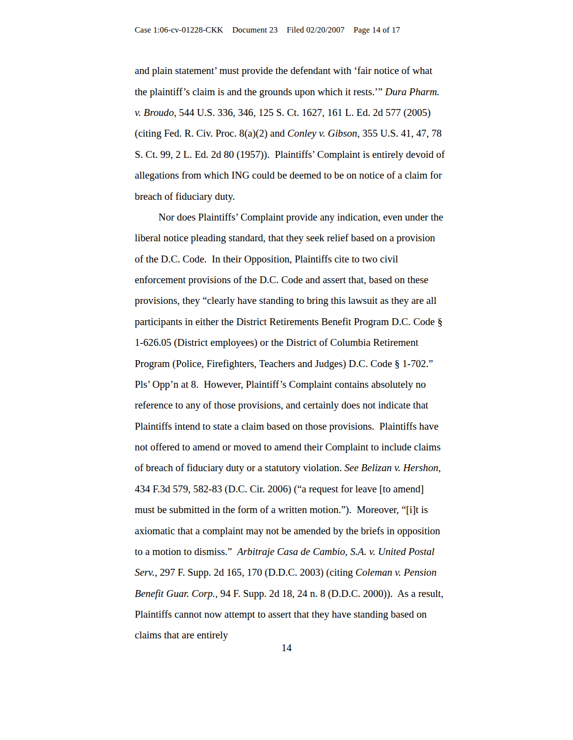Case 1:06-cv-01228-CKK Document 23 Filed 02/20/2007 Page 14 of 17
and plain statement’ must provide the defendant with ‘fair notice of what the plaintiff’s claim is and the grounds upon which it rests.’” Dura Pharm. v. Broudo, 544 U.S. 336, 346, 125 S. Ct. 1627, 161 L. Ed. 2d 577 (2005) (citing Fed. R. Civ. Proc. 8(a)(2) and Conley v. Gibson, 355 U.S. 41, 47, 78 S. Ct. 99, 2 L. Ed. 2d 80 (1957)). Plaintiffs’ Complaint is entirely devoid of allegations from which ING could be deemed to be on notice of a claim for breach of fiduciary duty.
Nor does Plaintiffs’ Complaint provide any indication, even under the liberal notice pleading standard, that they seek relief based on a provision of the D.C. Code. In their Opposition, Plaintiffs cite to two civil enforcement provisions of the D.C. Code and assert that, based on these provisions, they “clearly have standing to bring this lawsuit as they are all participants in either the District Retirements Benefit Program D.C. Code § 1-626.05 (District employees) or the District of Columbia Retirement Program (Police, Firefighters, Teachers and Judges) D.C. Code § 1-702.” Pls’ Opp’n at 8. However, Plaintiff’s Complaint contains absolutely no reference to any of those provisions, and certainly does not indicate that Plaintiffs intend to state a claim based on those provisions. Plaintiffs have not offered to amend or moved to amend their Complaint to include claims of breach of fiduciary duty or a statutory violation. See Belizan v. Hershon, 434 F.3d 579, 582-83 (D.C. Cir. 2006) (“a request for leave [to amend] must be submitted in the form of a written motion.”). Moreover, “[i]t is axiomatic that a complaint may not be amended by the briefs in opposition to a motion to dismiss.” Arbitraje Casa de Cambio, S.A. v. United Postal Serv., 297 F. Supp. 2d 165, 170 (D.D.C. 2003) (citing Coleman v. Pension Benefit Guar. Corp., 94 F. Supp. 2d 18, 24 n. 8 (D.D.C. 2000)). As a result, Plaintiffs cannot now attempt to assert that they have standing based on claims that are entirely
14